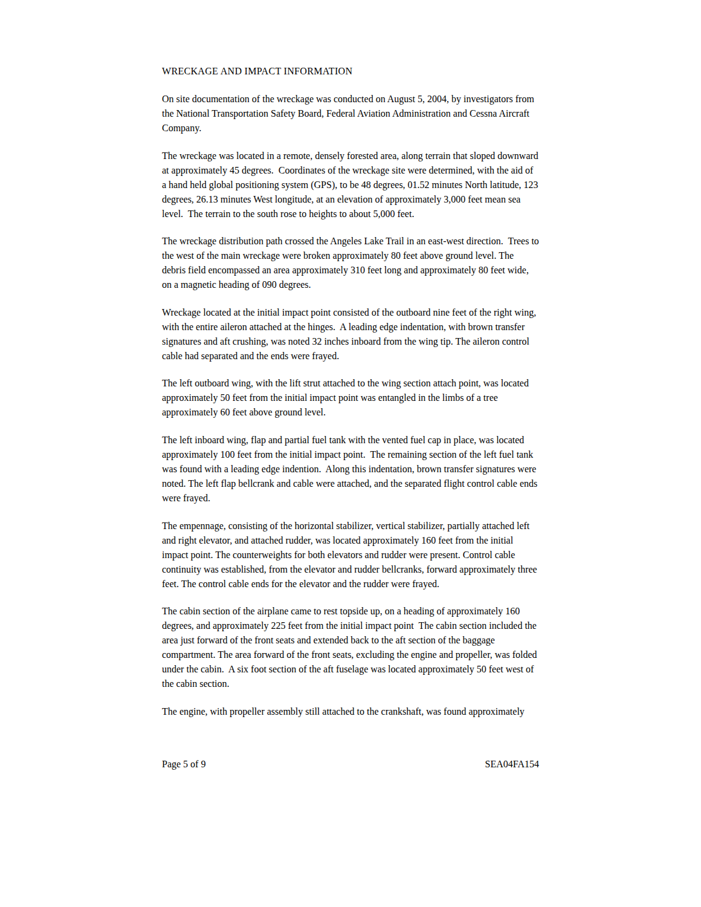WRECKAGE AND IMPACT INFORMATION
On site documentation of the wreckage was conducted on August 5, 2004, by investigators from the National Transportation Safety Board, Federal Aviation Administration and Cessna Aircraft Company.
The wreckage was located in a remote, densely forested area, along terrain that sloped downward at approximately 45 degrees. Coordinates of the wreckage site were determined, with the aid of a hand held global positioning system (GPS), to be 48 degrees, 01.52 minutes North latitude, 123 degrees, 26.13 minutes West longitude, at an elevation of approximately 3,000 feet mean sea level. The terrain to the south rose to heights to about 5,000 feet.
The wreckage distribution path crossed the Angeles Lake Trail in an east-west direction. Trees to the west of the main wreckage were broken approximately 80 feet above ground level. The debris field encompassed an area approximately 310 feet long and approximately 80 feet wide, on a magnetic heading of 090 degrees.
Wreckage located at the initial impact point consisted of the outboard nine feet of the right wing, with the entire aileron attached at the hinges. A leading edge indentation, with brown transfer signatures and aft crushing, was noted 32 inches inboard from the wing tip. The aileron control cable had separated and the ends were frayed.
The left outboard wing, with the lift strut attached to the wing section attach point, was located approximately 50 feet from the initial impact point was entangled in the limbs of a tree approximately 60 feet above ground level.
The left inboard wing, flap and partial fuel tank with the vented fuel cap in place, was located approximately 100 feet from the initial impact point. The remaining section of the left fuel tank was found with a leading edge indention. Along this indentation, brown transfer signatures were noted. The left flap bellcrank and cable were attached, and the separated flight control cable ends were frayed.
The empennage, consisting of the horizontal stabilizer, vertical stabilizer, partially attached left and right elevator, and attached rudder, was located approximately 160 feet from the initial impact point. The counterweights for both elevators and rudder were present. Control cable continuity was established, from the elevator and rudder bellcranks, forward approximately three feet. The control cable ends for the elevator and the rudder were frayed.
The cabin section of the airplane came to rest topside up, on a heading of approximately 160 degrees, and approximately 225 feet from the initial impact point The cabin section included the area just forward of the front seats and extended back to the aft section of the baggage compartment. The area forward of the front seats, excluding the engine and propeller, was folded under the cabin. A six foot section of the aft fuselage was located approximately 50 feet west of the cabin section.
The engine, with propeller assembly still attached to the crankshaft, was found approximately
Page 5 of 9
SEA04FA154